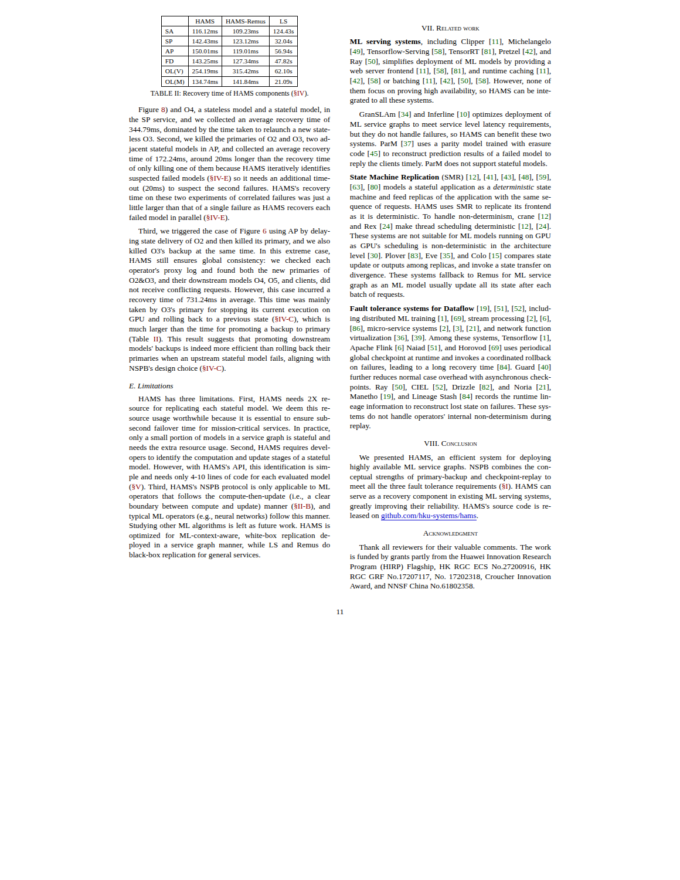| | HAMS | HAMS-Remus | LS |
| --- | --- | --- | --- |
| SA | 116.12ms | 109.23ms | 124.43s |
| SP | 142.43ms | 123.12ms | 32.04s |
| AP | 150.01ms | 119.01ms | 56.94s |
| FD | 143.25ms | 127.34ms | 47.82s |
| OL(V) | 254.19ms | 315.42ms | 62.10s |
| OL(M) | 134.74ms | 141.84ms | 21.09s |
TABLE II: Recovery time of HAMS components (§IV).
Figure 8) and O4, a stateless model and a stateful model, in the SP service, and we collected an average recovery time of 344.79ms, dominated by the time taken to relaunch a new stateless O3. Second, we killed the primaries of O2 and O3, two adjacent stateful models in AP, and collected an average recovery time of 172.24ms, around 20ms longer than the recovery time of only killing one of them because HAMS iteratively identifies suspected failed models (§IV-E) so it needs an additional timeout (20ms) to suspect the second failures. HAMS's recovery time on these two experiments of correlated failures was just a little larger than that of a single failure as HAMS recovers each failed model in parallel (§IV-E).
Third, we triggered the case of Figure 6 using AP by delaying state delivery of O2 and then killed its primary, and we also killed O3's backup at the same time. In this extreme case, HAMS still ensures global consistency: we checked each operator's proxy log and found both the new primaries of O2&O3, and their downstream models O4, O5, and clients, did not receive conflicting requests. However, this case incurred a recovery time of 731.24ms in average. This time was mainly taken by O3's primary for stopping its current execution on GPU and rolling back to a previous state (§IV-C), which is much larger than the time for promoting a backup to primary (Table II). This result suggests that promoting downstream models' backups is indeed more efficient than rolling back their primaries when an upstream stateful model fails, aligning with NSPB's design choice (§IV-C).
E. Limitations
HAMS has three limitations. First, HAMS needs 2X resource for replicating each stateful model. We deem this resource usage worthwhile because it is essential to ensure sub-second failover time for mission-critical services. In practice, only a small portion of models in a service graph is stateful and needs the extra resource usage. Second, HAMS requires developers to identify the computation and update stages of a stateful model. However, with HAMS's API, this identification is simple and needs only 4-10 lines of code for each evaluated model (§V). Third, HAMS's NSPB protocol is only applicable to ML operators that follows the compute-then-update (i.e., a clear boundary between compute and update) manner (§II-B), and typical ML operators (e.g., neural networks) follow this manner. Studying other ML algorithms is left as future work. HAMS is optimized for ML-context-aware, white-box replication deployed in a service graph manner, while LS and Remus do black-box replication for general services.
VII. Related work
ML serving systems, including Clipper [11], Michelangelo [49], Tensorflow-Serving [58], TensorRT [81], Pretzel [42], and Ray [50], simplifies deployment of ML models by providing a web server frontend [11], [58], [81], and runtime caching [11], [42], [58] or batching [11], [42], [50], [58]. However, none of them focus on proving high availability, so HAMS can be integrated to all these systems.
GranSLAm [34] and Inferline [10] optimizes deployment of ML service graphs to meet service level latency requirements, but they do not handle failures, so HAMS can benefit these two systems. ParM [37] uses a parity model trained with erasure code [45] to reconstruct prediction results of a failed model to reply the clients timely. ParM does not support stateful models.
State Machine Replication (SMR) [12], [41], [43], [48], [59], [63], [80] models a stateful application as a deterministic state machine and feed replicas of the application with the same sequence of requests. HAMS uses SMR to replicate its frontend as it is deterministic. To handle non-determinism, crane [12] and Rex [24] make thread scheduling deterministic [12], [24]. These systems are not suitable for ML models running on GPU as GPU's scheduling is non-deterministic in the architecture level [30]. Plover [83], Eve [35], and Colo [15] compares state update or outputs among replicas, and invoke a state transfer on divergence. These systems fallback to Remus for ML service graph as an ML model usually update all its state after each batch of requests.
Fault tolerance systems for Dataflow [19], [51], [52], including distributed ML training [1], [69], stream processing [2], [6], [86], micro-service systems [2], [3], [21], and network function virtualization [36], [39]. Among these systems, Tensorflow [1], Apache Flink [6] Naiad [51], and Horovod [69] uses periodical global checkpoint at runtime and invokes a coordinated rollback on failures, leading to a long recovery time [84]. Guard [40] further reduces normal case overhead with asynchronous checkpoints. Ray [50], CIEL [52], Drizzle [82], and Noria [21], Manetho [19], and Lineage Stash [84] records the runtime lineage information to reconstruct lost state on failures. These systems do not handle operators' internal non-determinism during replay.
VIII. Conclusion
We presented HAMS, an efficient system for deploying highly available ML service graphs. NSPB combines the conceptual strengths of primary-backup and checkpoint-replay to meet all the three fault tolerance requirements (§I). HAMS can serve as a recovery component in existing ML serving systems, greatly improving their reliability. HAMS's source code is released on github.com/hku-systems/hams.
Acknowledgment
Thank all reviewers for their valuable comments. The work is funded by grants partly from the Huawei Innovation Research Program (HIRP) Flagship, HK RGC ECS No.27200916, HK RGC GRF No.17207117, No. 17202318, Croucher Innovation Award, and NNSF China No.61802358.
11